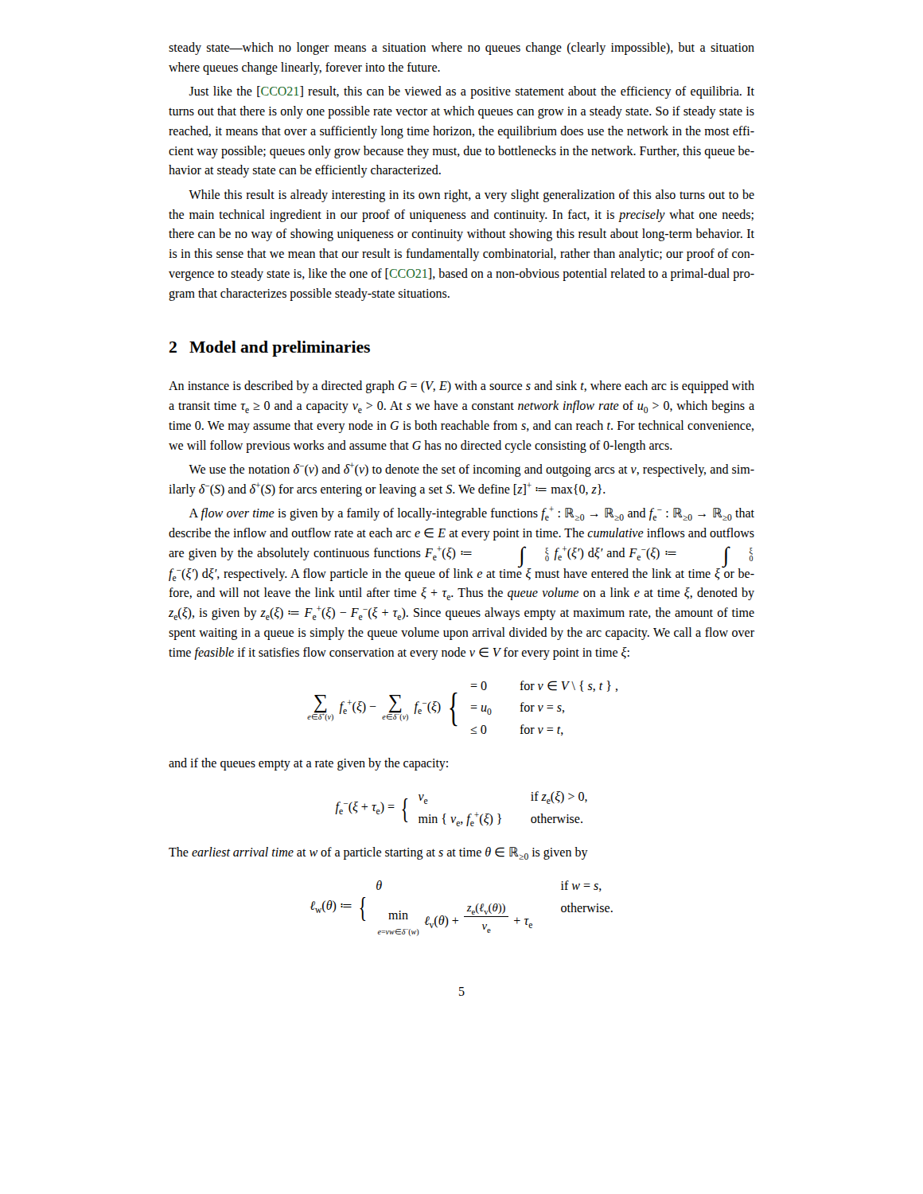steady state—which no longer means a situation where no queues change (clearly impossible), but a situation where queues change linearly, forever into the future.
Just like the [CCO21] result, this can be viewed as a positive statement about the efficiency of equilibria. It turns out that there is only one possible rate vector at which queues can grow in a steady state. So if steady state is reached, it means that over a sufficiently long time horizon, the equilibrium does use the network in the most efficient way possible; queues only grow because they must, due to bottlenecks in the network. Further, this queue behavior at steady state can be efficiently characterized.
While this result is already interesting in its own right, a very slight generalization of this also turns out to be the main technical ingredient in our proof of uniqueness and continuity. In fact, it is precisely what one needs; there can be no way of showing uniqueness or continuity without showing this result about long-term behavior. It is in this sense that we mean that our result is fundamentally combinatorial, rather than analytic; our proof of convergence to steady state is, like the one of [CCO21], based on a non-obvious potential related to a primal-dual program that characterizes possible steady-state situations.
2 Model and preliminaries
An instance is described by a directed graph G = (V, E) with a source s and sink t, where each arc is equipped with a transit time τe ≥ 0 and a capacity νe > 0. At s we have a constant network inflow rate of u0 > 0, which begins a time 0. We may assume that every node in G is both reachable from s, and can reach t. For technical convenience, we will follow previous works and assume that G has no directed cycle consisting of 0-length arcs.
We use the notation δ−(v) and δ+(v) to denote the set of incoming and outgoing arcs at v, respectively, and similarly δ−(S) and δ+(S) for arcs entering or leaving a set S. We define [z]+ ≔ max{0, z}.
A flow over time is given by a family of locally-integrable functions fe+ : ℝ≥0 → ℝ≥0 and fe− : ℝ≥0 → ℝ≥0 that describe the inflow and outflow rate at each arc e ∈ E at every point in time. The cumulative inflows and outflows are given by the absolutely continuous functions Fe+(ξ) ≔ ∫ξ 0 fe+(ξ′) dξ′ and Fe−(ξ) ≔ ∫ξ 0 fe−(ξ′) dξ′, respectively. A flow particle in the queue of link e at time ξ must have entered the link at time ξ or before, and will not leave the link until after time ξ + τe. Thus the queue volume on a link e at time ξ, denoted by ze(ξ), is given by ze(ξ) ≔ Fe+(ξ) − Fe−(ξ + τe). Since queues always empty at maximum rate, the amount of time spent waiting in a queue is simply the queue volume upon arrival divided by the arc capacity. We call a flow over time feasible if it satisfies flow conservation at every node v ∈ V for every point in time ξ:
∑e∈δ+(v) fe+(ξ) − ∑e∈δ−(v) fe−(ξ) { = 0 for v ∈ V \ { s, t } , = u0 for v = s, ≤ 0 for v = t,
and if the queues empty at a rate given by the capacity:
fe−(ξ + τe) = { νe if ze(ξ) > 0, min { νe, fe+(ξ) }otherwise.
The earliest arrival time at w of a particle starting at s at time θ ∈ ℝ≥0 is given by
ℓw(θ) ≔ { θif w = s, min e=vw∈δ−(w) ℓv(θ) + ze(ℓv(θ)) νe + τe otherwise.
5